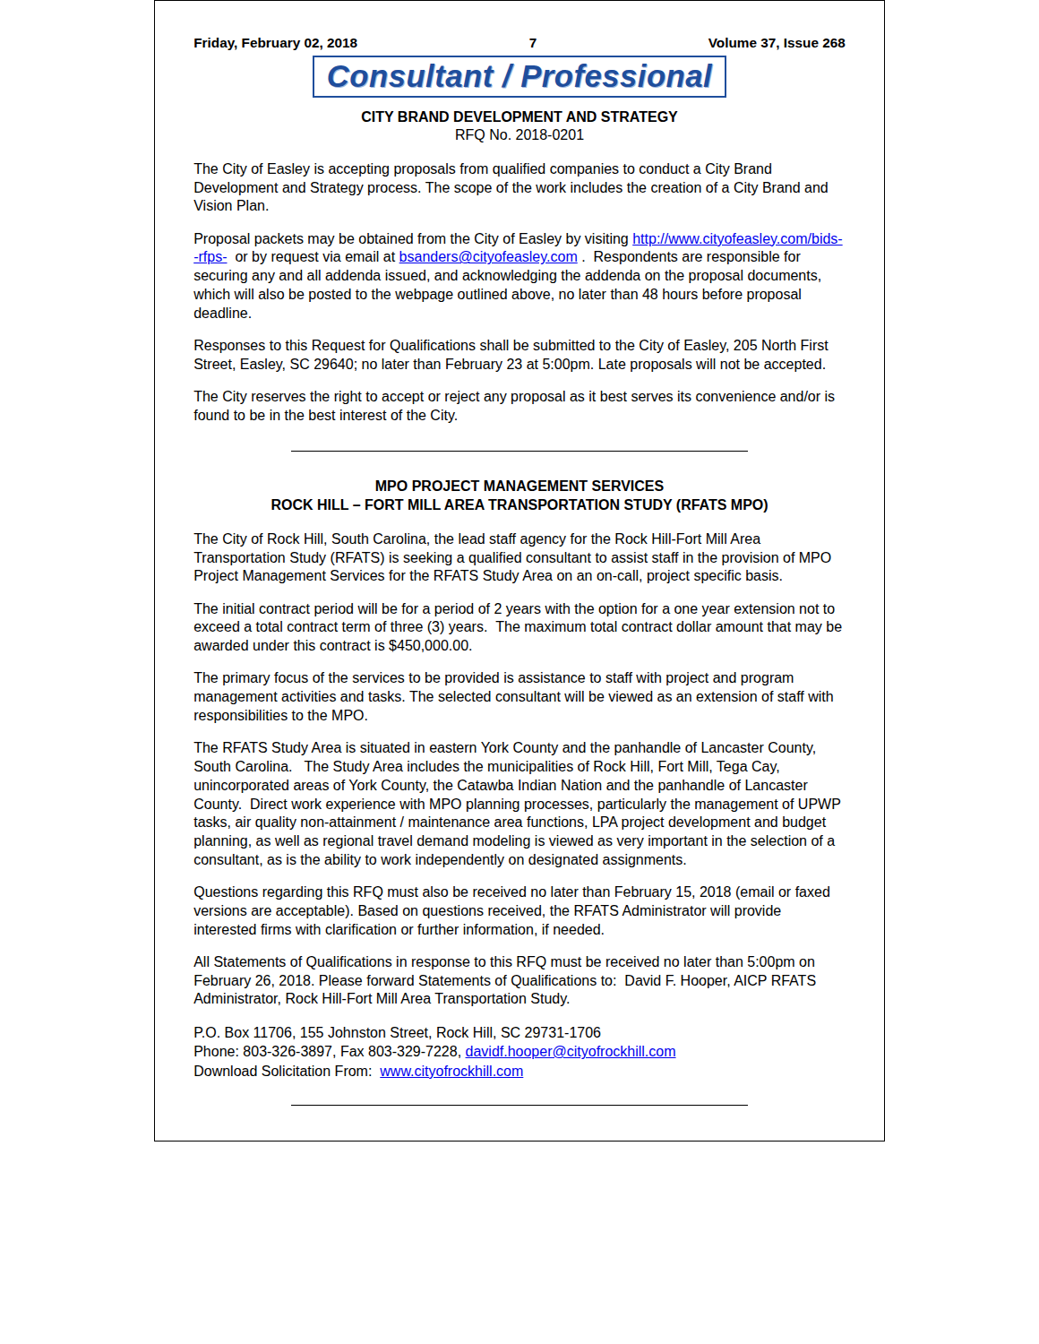Friday, February 02, 2018
7
Volume 37, Issue 268
Consultant / Professional
CITY BRAND DEVELOPMENT AND STRATEGY
RFQ No. 2018-0201
The City of Easley is accepting proposals from qualified companies to conduct a City Brand Development and Strategy process. The scope of the work includes the creation of a City Brand and Vision Plan.
Proposal packets may be obtained from the City of Easley by visiting http://www.cityofeasley.com/bids--rfps- or by request via email at bsanders@cityofeasley.com . Respondents are responsible for securing any and all addenda issued, and acknowledging the addenda on the proposal documents, which will also be posted to the webpage outlined above, no later than 48 hours before proposal deadline.
Responses to this Request for Qualifications shall be submitted to the City of Easley, 205 North First Street, Easley, SC 29640; no later than February 23 at 5:00pm. Late proposals will not be accepted.
The City reserves the right to accept or reject any proposal as it best serves its convenience and/or is found to be in the best interest of the City.
MPO PROJECT MANAGEMENT SERVICES
ROCK HILL – FORT MILL AREA TRANSPORTATION STUDY (RFATS MPO)
The City of Rock Hill, South Carolina, the lead staff agency for the Rock Hill-Fort Mill Area Transportation Study (RFATS) is seeking a qualified consultant to assist staff in the provision of MPO Project Management Services for the RFATS Study Area on an on-call, project specific basis.
The initial contract period will be for a period of 2 years with the option for a one year extension not to exceed a total contract term of three (3) years. The maximum total contract dollar amount that may be awarded under this contract is $450,000.00.
The primary focus of the services to be provided is assistance to staff with project and program management activities and tasks. The selected consultant will be viewed as an extension of staff with responsibilities to the MPO.
The RFATS Study Area is situated in eastern York County and the panhandle of Lancaster County, South Carolina. The Study Area includes the municipalities of Rock Hill, Fort Mill, Tega Cay, unincorporated areas of York County, the Catawba Indian Nation and the panhandle of Lancaster County. Direct work experience with MPO planning processes, particularly the management of UPWP tasks, air quality non-attainment / maintenance area functions, LPA project development and budget planning, as well as regional travel demand modeling is viewed as very important in the selection of a consultant, as is the ability to work independently on designated assignments.
Questions regarding this RFQ must also be received no later than February 15, 2018 (email or faxed versions are acceptable). Based on questions received, the RFATS Administrator will provide interested firms with clarification or further information, if needed.
All Statements of Qualifications in response to this RFQ must be received no later than 5:00pm on February 26, 2018. Please forward Statements of Qualifications to: David F. Hooper, AICP RFATS Administrator, Rock Hill-Fort Mill Area Transportation Study.
P.O. Box 11706, 155 Johnston Street, Rock Hill, SC 29731-1706
Phone: 803-326-3897, Fax 803-329-7228, davidf.hooper@cityofrockhill.com
Download Solicitation From: www.cityofrockhill.com